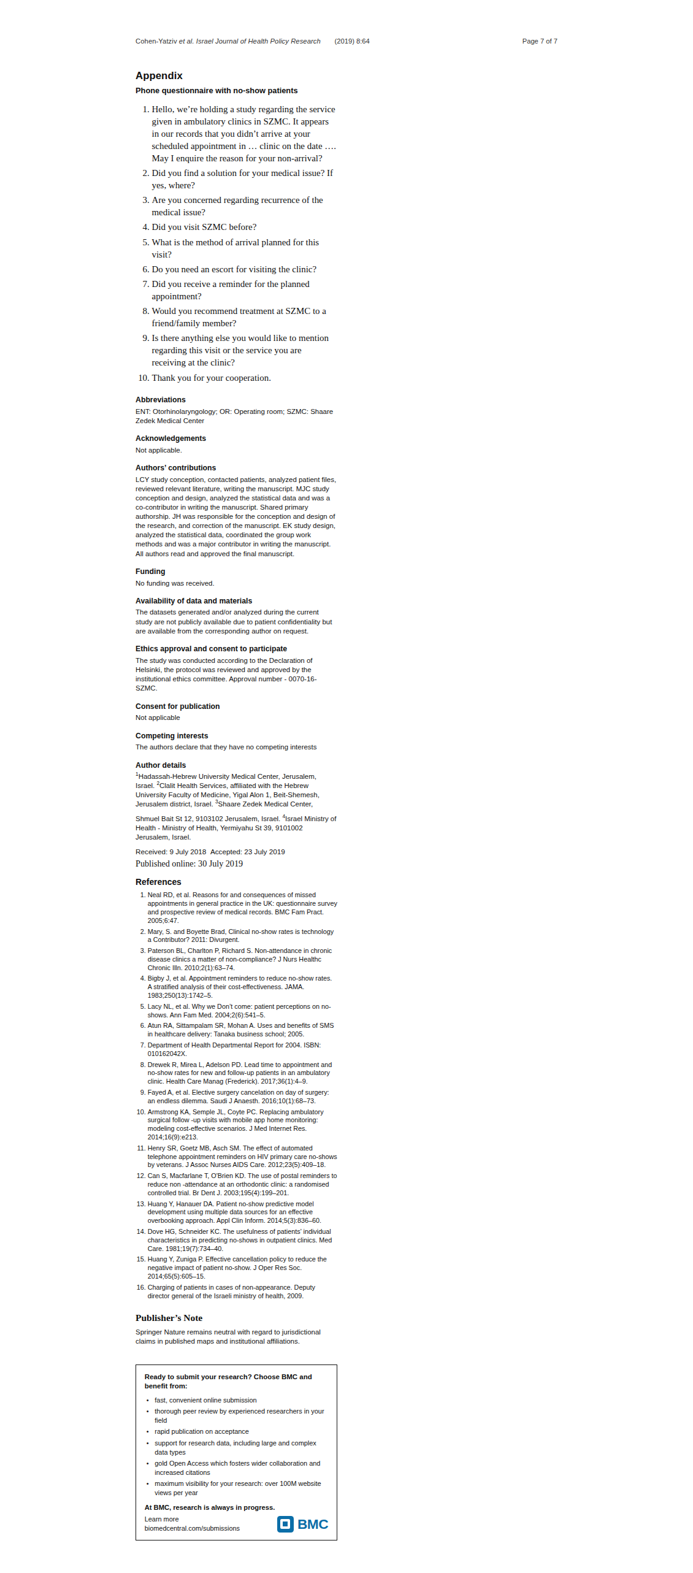Cohen-Yatziv et al. Israel Journal of Health Policy Research
(2019) 8:64
Page 7 of 7
Appendix
Phone questionnaire with no-show patients
Hello, we’re holding a study regarding the service given in ambulatory clinics in SZMC. It appears in our records that you didn’t arrive at your scheduled appointment in … clinic on the date ….May I enquire the reason for your non-arrival?
Did you find a solution for your medical issue? If yes, where?
Are you concerned regarding recurrence of the medical issue?
Did you visit SZMC before?
What is the method of arrival planned for this visit?
Do you need an escort for visiting the clinic?
Did you receive a reminder for the planned appointment?
Would you recommend treatment at SZMC to a friend/family member?
Is there anything else you would like to mention regarding this visit or the service you are receiving at the clinic?
Thank you for your cooperation.
Abbreviations
ENT: Otorhinolaryngology; OR: Operating room; SZMC: Shaare Zedek Medical Center
Acknowledgements
Not applicable.
Authors’ contributions
LCY study conception, contacted patients, analyzed patient files, reviewed relevant literature, writing the manuscript. MJC study conception and design, analyzed the statistical data and was a co-contributor in writing the manuscript. Shared primary authorship. JH was responsible for the conception and design of the research, and correction of the manuscript. EK study design, analyzed the statistical data, coordinated the group work methods and was a major contributor in writing the manuscript. All authors read and approved the final manuscript.
Funding
No funding was received.
Availability of data and materials
The datasets generated and/or analyzed during the current study are not publicly available due to patient confidentiality but are available from the corresponding author on request.
Ethics approval and consent to participate
The study was conducted according to the Declaration of Helsinki, the protocol was reviewed and approved by the institutional ethics committee. Approval number - 0070-16-SZMC.
Consent for publication
Not applicable
Competing interests
The authors declare that they have no competing interests
Author details
1Hadassah-Hebrew University Medical Center, Jerusalem, Israel. 2Clalit Health Services, affiliated with the Hebrew University Faculty of Medicine, Yigal Alon 1, Beit-Shemesh, Jerusalem district, Israel. 3Shaare Zedek Medical Center,
Shmuel Bait St 12, 9103102 Jerusalem, Israel. 4Israel Ministry of Health - Ministry of Health, Yermiyahu St 39, 9101002 Jerusalem, Israel.
Received: 9 July 2018 Accepted: 23 July 2019
Published online: 30 July 2019
References
Neal RD, et al. Reasons for and consequences of missed appointments in general practice in the UK: questionnaire survey and prospective review of medical records. BMC Fam Pract. 2005;6:47.
Mary, S. and Boyette Brad, Clinical no-show rates is technology a Contributor? 2011: Divurgent.
Paterson BL, Charlton P, Richard S. Non-attendance in chronic disease clinics a matter of non-compliance? J Nurs Healthc Chronic Illn. 2010;2(1):63–74.
Bigby J, et al. Appointment reminders to reduce no-show rates. A stratified analysis of their cost-effectiveness. JAMA. 1983;250(13):1742–5.
Lacy NL, et al. Why we Don’t come: patient perceptions on no-shows. Ann Fam Med. 2004;2(6):541–5.
Atun RA, Sittampalam SR, Mohan A. Uses and benefits of SMS in healthcare delivery: Tanaka business school; 2005.
Department of Health Departmental Report for 2004. ISBN: 010162042X.
Drewek R, Mirea L, Adelson PD. Lead time to appointment and no-show rates for new and follow-up patients in an ambulatory clinic. Health Care Manag (Frederick). 2017;36(1):4–9.
Fayed A, et al. Elective surgery cancelation on day of surgery: an endless dilemma. Saudi J Anaesth. 2016;10(1):68–73.
Armstrong KA, Semple JL, Coyte PC. Replacing ambulatory surgical follow -up visits with mobile app home monitoring: modeling cost-effective scenarios. J Med Internet Res. 2014;16(9):e213.
Henry SR, Goetz MB, Asch SM. The effect of automated telephone appointment reminders on HIV primary care no-shows by veterans. J Assoc Nurses AIDS Care. 2012;23(5):409–18.
Can S, Macfarlane T, O'Brien KD. The use of postal reminders to reduce non -attendance at an orthodontic clinic: a randomised controlled trial. Br Dent J. 2003;195(4):199–201.
Huang Y, Hanauer DA. Patient no-show predictive model development using multiple data sources for an effective overbooking approach. Appl Clin Inform. 2014;5(3):836–60.
Dove HG, Schneider KC. The usefulness of patients’ individual characteristics in predicting no-shows in outpatient clinics. Med Care. 1981;19(7):734–40.
Huang Y, Zuniga P. Effective cancellation policy to reduce the negative impact of patient no-show. J Oper Res Soc. 2014;65(5):605–15.
Charging of patients in cases of non-appearance. Deputy director general of the Israeli ministry of health, 2009.
Publisher’s Note
Springer Nature remains neutral with regard to jurisdictional claims in published maps and institutional affiliations.
Ready to submit your research? Choose BMC and benefit from:
fast, convenient online submission
thorough peer review by experienced researchers in your field
rapid publication on acceptance
support for research data, including large and complex data types
gold Open Access which fosters wider collaboration and increased citations
maximum visibility for your research: over 100M website views per year
At BMC, research is always in progress.
Learn more biomedcentral.com/submissions
BMC